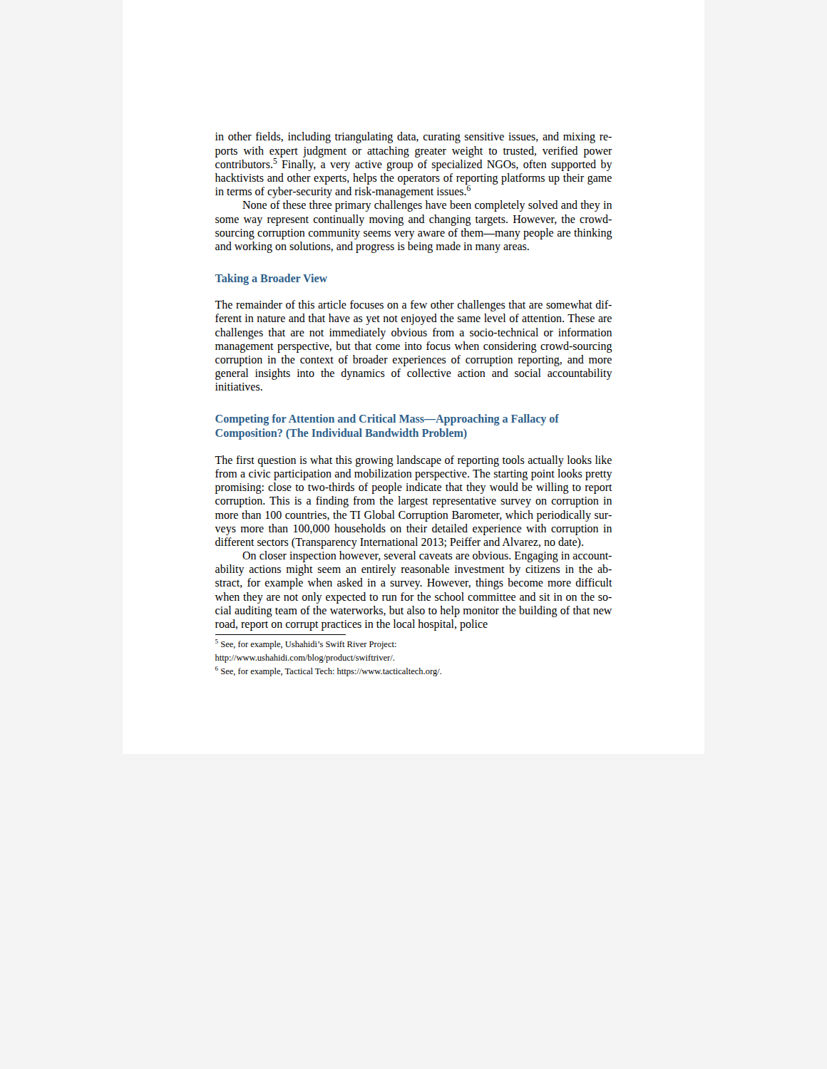in other fields, including triangulating data, curating sensitive issues, and mixing reports with expert judgment or attaching greater weight to trusted, verified power contributors.5 Finally, a very active group of specialized NGOs, often supported by hacktivists and other experts, helps the operators of reporting platforms up their game in terms of cyber-security and risk-management issues.6
None of these three primary challenges have been completely solved and they in some way represent continually moving and changing targets. However, the crowd-sourcing corruption community seems very aware of them—many people are thinking and working on solutions, and progress is being made in many areas.
Taking a Broader View
The remainder of this article focuses on a few other challenges that are somewhat different in nature and that have as yet not enjoyed the same level of attention. These are challenges that are not immediately obvious from a socio-technical or information management perspective, but that come into focus when considering crowd-sourcing corruption in the context of broader experiences of corruption reporting, and more general insights into the dynamics of collective action and social accountability initiatives.
Competing for Attention and Critical Mass—Approaching a Fallacy of Composition? (The Individual Bandwidth Problem)
The first question is what this growing landscape of reporting tools actually looks like from a civic participation and mobilization perspective. The starting point looks pretty promising: close to two-thirds of people indicate that they would be willing to report corruption. This is a finding from the largest representative survey on corruption in more than 100 countries, the TI Global Corruption Barometer, which periodically surveys more than 100,000 households on their detailed experience with corruption in different sectors (Transparency International 2013; Peiffer and Alvarez, no date).
On closer inspection however, several caveats are obvious. Engaging in accountability actions might seem an entirely reasonable investment by citizens in the abstract, for example when asked in a survey. However, things become more difficult when they are not only expected to run for the school committee and sit in on the social auditing team of the waterworks, but also to help monitor the building of that new road, report on corrupt practices in the local hospital, police
5 See, for example, Ushahidi’s Swift River Project:
http://www.ushahidi.com/blog/product/swiftriver/.
6 See, for example, Tactical Tech: https://www.tacticaltech.org/.